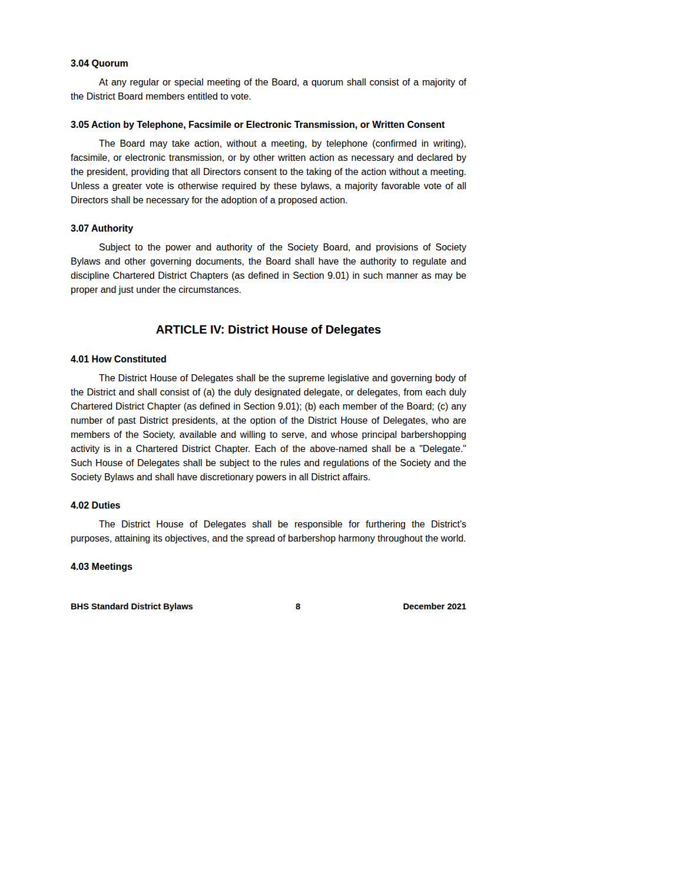3.04 Quorum
At any regular or special meeting of the Board, a quorum shall consist of a majority of the District Board members entitled to vote.
3.05 Action by Telephone, Facsimile or Electronic Transmission, or Written Consent
The Board may take action, without a meeting, by telephone (confirmed in writing), facsimile, or electronic transmission, or by other written action as necessary and declared by the president, providing that all Directors consent to the taking of the action without a meeting. Unless a greater vote is otherwise required by these bylaws, a majority favorable vote of all Directors shall be necessary for the adoption of a proposed action.
3.07 Authority
Subject to the power and authority of the Society Board, and provisions of Society Bylaws and other governing documents, the Board shall have the authority to regulate and discipline Chartered District Chapters (as defined in Section 9.01) in such manner as may be proper and just under the circumstances.
ARTICLE IV: District House of Delegates
4.01 How Constituted
The District House of Delegates shall be the supreme legislative and governing body of the District and shall consist of (a) the duly designated delegate, or delegates, from each duly Chartered District Chapter (as defined in Section 9.01); (b) each member of the Board; (c) any number of past District presidents, at the option of the District House of Delegates, who are members of the Society, available and willing to serve, and whose principal barbershopping activity is in a Chartered District Chapter. Each of the above-named shall be a "Delegate." Such House of Delegates shall be subject to the rules and regulations of the Society and the Society Bylaws and shall have discretionary powers in all District affairs.
4.02 Duties
The District House of Delegates shall be responsible for furthering the District's purposes, attaining its objectives, and the spread of barbershop harmony throughout the world.
4.03 Meetings
BHS Standard District Bylaws 8 December 2021